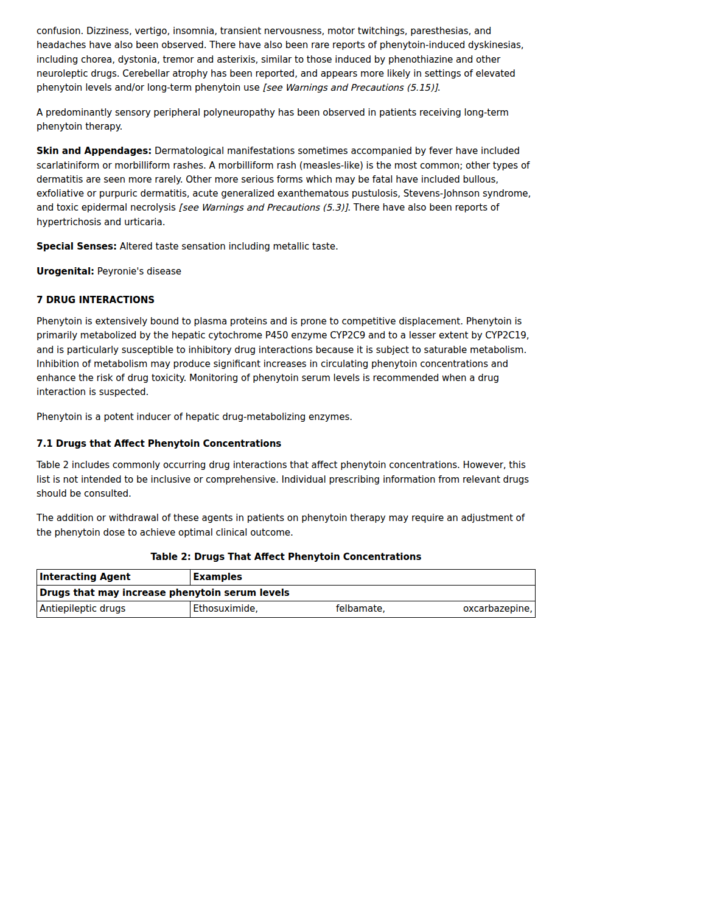confusion. Dizziness, vertigo, insomnia, transient nervousness, motor twitchings, paresthesias, and headaches have also been observed. There have also been rare reports of phenytoin-induced dyskinesias, including chorea, dystonia, tremor and asterixis, similar to those induced by phenothiazine and other neuroleptic drugs. Cerebellar atrophy has been reported, and appears more likely in settings of elevated phenytoin levels and/or long-term phenytoin use [see Warnings and Precautions (5.15)].
A predominantly sensory peripheral polyneuropathy has been observed in patients receiving long-term phenytoin therapy.
Skin and Appendages: Dermatological manifestations sometimes accompanied by fever have included scarlatiniform or morbilliform rashes. A morbilliform rash (measles-like) is the most common; other types of dermatitis are seen more rarely. Other more serious forms which may be fatal have included bullous, exfoliative or purpuric dermatitis, acute generalized exanthematous pustulosis, Stevens-Johnson syndrome, and toxic epidermal necrolysis [see Warnings and Precautions (5.3)]. There have also been reports of hypertrichosis and urticaria.
Special Senses: Altered taste sensation including metallic taste.
Urogenital: Peyronie's disease
7 DRUG INTERACTIONS
Phenytoin is extensively bound to plasma proteins and is prone to competitive displacement. Phenytoin is primarily metabolized by the hepatic cytochrome P450 enzyme CYP2C9 and to a lesser extent by CYP2C19, and is particularly susceptible to inhibitory drug interactions because it is subject to saturable metabolism. Inhibition of metabolism may produce significant increases in circulating phenytoin concentrations and enhance the risk of drug toxicity. Monitoring of phenytoin serum levels is recommended when a drug interaction is suspected.
Phenytoin is a potent inducer of hepatic drug-metabolizing enzymes.
7.1 Drugs that Affect Phenytoin Concentrations
Table 2 includes commonly occurring drug interactions that affect phenytoin concentrations. However, this list is not intended to be inclusive or comprehensive. Individual prescribing information from relevant drugs should be consulted.
The addition or withdrawal of these agents in patients on phenytoin therapy may require an adjustment of the phenytoin dose to achieve optimal clinical outcome.
Table 2: Drugs That Affect Phenytoin Concentrations
| Interacting Agent | Examples |
| --- | --- |
| Drugs that may increase phenytoin serum levels |
| Antiepileptic drugs | Ethosuximide, felbamate, oxcarbazepine, |